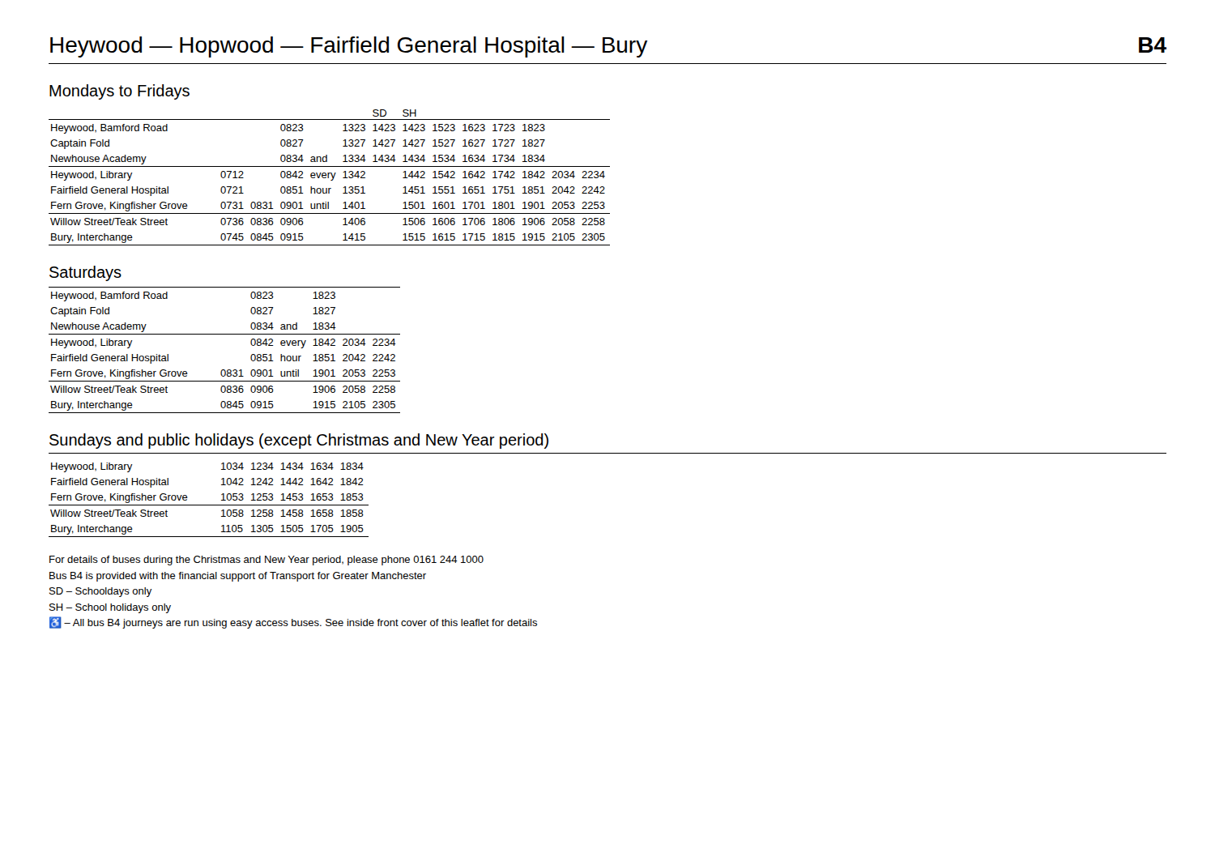Heywood — Hopwood — Fairfield General Hospital — Bury
B4
Mondays to Fridays
| | | | | | | SD | SH | | | | | | |
| Heywood, Bamford Road | | | 0823 | | 1323 | 1423 | 1423 | 1523 | 1623 | 1723 | 1823 | | |
| Captain Fold | | | 0827 | | 1327 | 1427 | 1427 | 1527 | 1627 | 1727 | 1827 | | |
| Newhouse Academy | | | 0834 | and | 1334 | 1434 | 1434 | 1534 | 1634 | 1734 | 1834 | | |
| Heywood, Library | 0712 | | 0842 | every | 1342 | | 1442 | 1542 | 1642 | 1742 | 1842 | 2034 | 2234 |
| Fairfield General Hospital | 0721 | | 0851 | hour | 1351 | | 1451 | 1551 | 1651 | 1751 | 1851 | 2042 | 2242 |
| Fern Grove, Kingfisher Grove | 0731 | 0831 | 0901 | until | 1401 | | 1501 | 1601 | 1701 | 1801 | 1901 | 2053 | 2253 |
| Willow Street/Teak Street | 0736 | 0836 | 0906 | | 1406 | | 1506 | 1606 | 1706 | 1806 | 1906 | 2058 | 2258 |
| Bury, Interchange | 0745 | 0845 | 0915 | | 1415 | | 1515 | 1615 | 1715 | 1815 | 1915 | 2105 | 2305 |
Saturdays
| Heywood, Bamford Road | | 0823 | | 1823 | | |
| Captain Fold | | 0827 | | 1827 | | |
| Newhouse Academy | | 0834 | and | 1834 | | |
| Heywood, Library | | 0842 | every | 1842 | 2034 | 2234 |
| Fairfield General Hospital | | 0851 | hour | 1851 | 2042 | 2242 |
| Fern Grove, Kingfisher Grove | 0831 | 0901 | until | 1901 | 2053 | 2253 |
| Willow Street/Teak Street | 0836 | 0906 | | 1906 | 2058 | 2258 |
| Bury, Interchange | 0845 | 0915 | | 1915 | 2105 | 2305 |
Sundays and public holidays (except Christmas and New Year period)
| Heywood, Library | 1034 | 1234 | 1434 | 1634 | 1834 |
| Fairfield General Hospital | 1042 | 1242 | 1442 | 1642 | 1842 |
| Fern Grove, Kingfisher Grove | 1053 | 1253 | 1453 | 1653 | 1853 |
| Willow Street/Teak Street | 1058 | 1258 | 1458 | 1658 | 1858 |
| Bury, Interchange | 1105 | 1305 | 1505 | 1705 | 1905 |
For details of buses during the Christmas and New Year period, please phone 0161 244 1000
Bus B4 is provided with the financial support of Transport for Greater Manchester
SD – Schooldays only
SH – School holidays only
♿ – All bus B4 journeys are run using easy access buses. See inside front cover of this leaflet for details